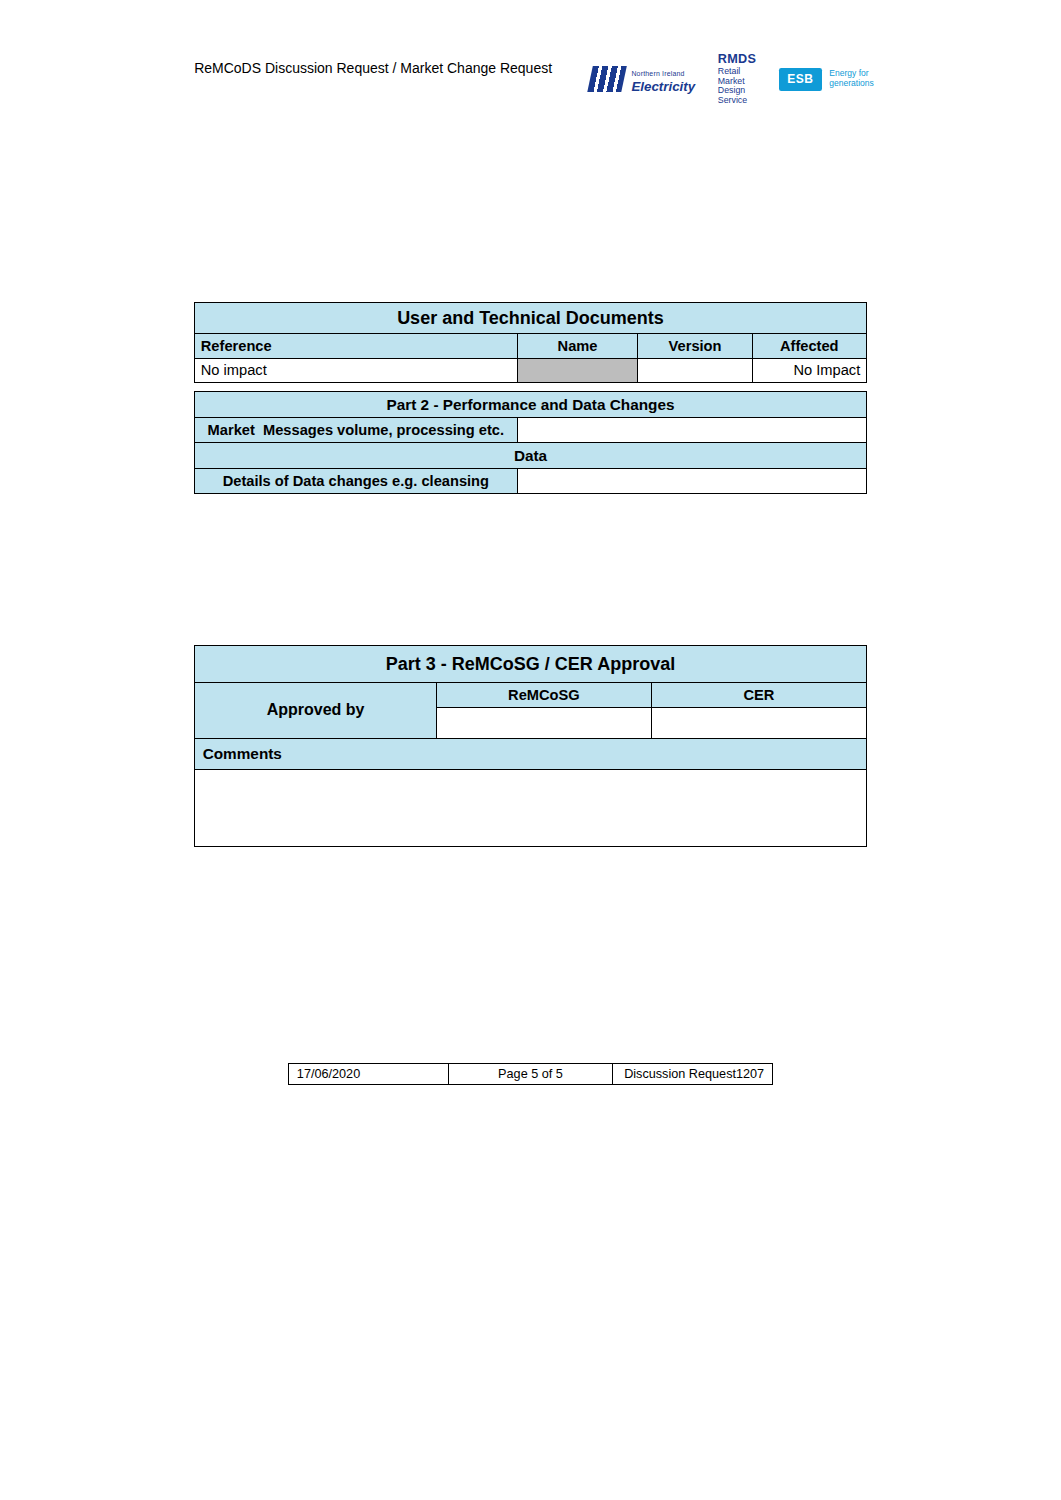ReMCoDS Discussion Request / Market Change Request
Northern Ireland
Electricity
RMDS Retail Market Design Service
ESB Energy for
generations
| User and Technical Documents |
| Reference | Name | Version | Affected |
| No impact | | | No Impact |
| Part 2 - Performance and Data Changes |
| Market Messages volume, processing etc. | |
| Data |
| Details of Data changes e.g. cleansing | |
| Part 3 - ReMCoSG / CER Approval |
| Approved by | ReMCoSG | CER |
| Comments |
| 17/06/2020 | Page 5 of 5 | Discussion Request1207 |